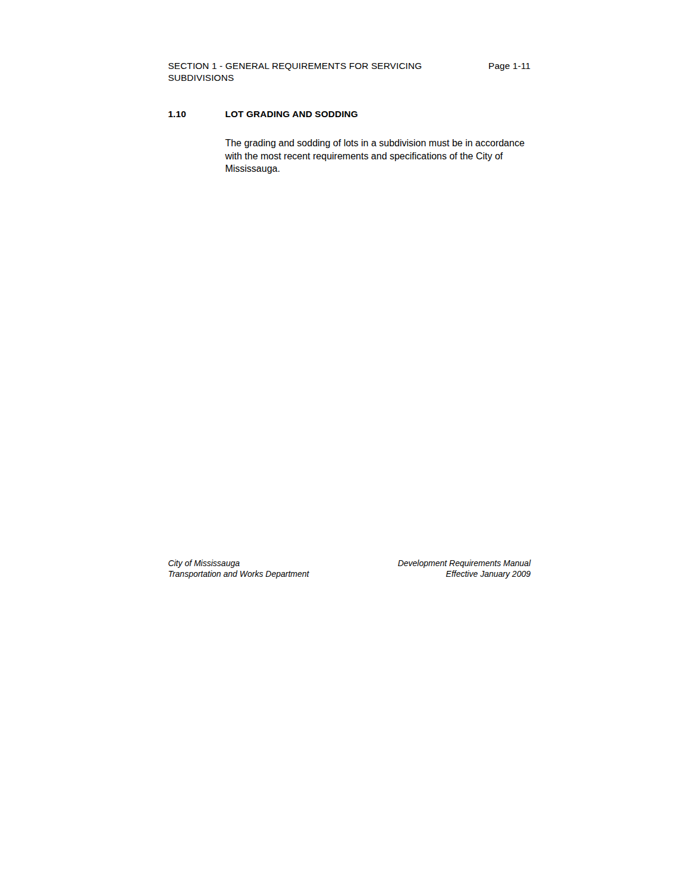Section 1 - General Requirements for Servicing Subdivisions
Page 1-11
1.10
Lot Grading and Sodding
The grading and sodding of lots in a subdivision must be in accordance with the most recent requirements and specifications of the City of Mississauga.
City of Mississauga
Transportation and Works Department
Development Requirements Manual
Effective January 2009